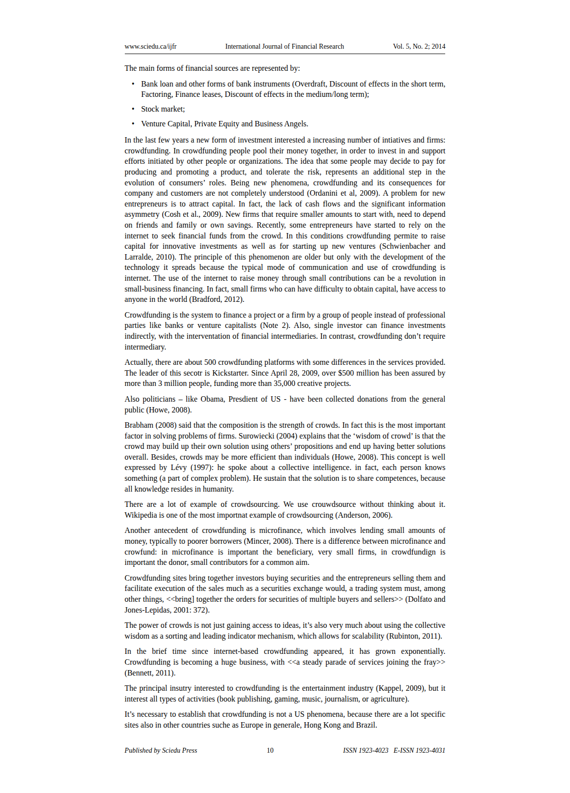www.sciedu.ca/ijfr International Journal of Financial Research Vol. 5, No. 2; 2014
The main forms of financial sources are represented by:
Bank loan and other forms of bank instruments (Overdraft, Discount of effects in the short term, Factoring, Finance leases, Discount of effects in the medium/long term);
Stock market;
Venture Capital, Private Equity and Business Angels.
In the last few years a new form of investment interested a increasing number of intiatives and firms: crowdfunding. In crowdfunding people pool their money together, in order to invest in and support efforts initiated by other people or organizations. The idea that some people may decide to pay for producing and promoting a product, and tolerate the risk, represents an additional step in the evolution of consumers’ roles. Being new phenomena, crowdfunding and its consequences for company and customers are not completely understood (Ordanini et al, 2009). A problem for new entrepreneurs is to attract capital. In fact, the lack of cash flows and the significant information asymmetry (Cosh et al., 2009). New firms that require smaller amounts to start with, need to depend on friends and family or own savings. Recently, some entrepreneurs have started to rely on the internet to seek financial funds from the crowd. In this conditions crowdfunding permite to raise capital for innovative investments as well as for starting up new ventures (Schwienbacher and Larralde, 2010). The principle of this phenomenon are older but only with the development of the technology it spreads because the typical mode of communication and use of crowdfunding is internet. The use of the internet to raise money through small contributions can be a revolution in small-business financing. In fact, small firms who can have difficulty to obtain capital, have access to anyone in the world (Bradford, 2012).
Crowdfunding is the system to finance a project or a firm by a group of people instead of professional parties like banks or venture capitalists (Note 2). Also, single investor can finance investments indirectly, with the interventation of financial intermediaries. In contrast, crowdfunding don’t require intermediary.
Actually, there are about 500 crowdfunding platforms with some differences in the services provided. The leader of this secotr is Kickstarter. Since April 28, 2009, over $500 million has been assured by more than 3 million people, funding more than 35,000 creative projects.
Also politicians – like Obama, Presdient of US - have been collected donations from the general public (Howe, 2008).
Brabham (2008) said that the composition is the strength of crowds. In fact this is the most important factor in solving problems of firms. Surowiecki (2004) explains that the ‘wisdom of crowd’ is that the crowd may build up their own solution using others’ propositions and end up having better solutions overall. Besides, crowds may be more efficient than individuals (Howe, 2008). This concept is well expressed by Lévy (1997): he spoke about a collective intelligence. in fact, each person knows something (a part of complex problem). He sustain that the solution is to share competences, because all knowledge resides in humanity.
There are a lot of example of crowdsourcing. We use crouwdsource without thinking about it. Wikipedia is one of the most importnat example of crowdsourcing (Anderson, 2006).
Another antecedent of crowdfunding is microfinance, which involves lending small amounts of money, typically to poorer borrowers (Mincer, 2008). There is a difference between microfinance and crowfund: in microfinance is important the beneficiary, very small firms, in crowdfundign is important the donor, small contributors for a common aim.
Crowdfunding sites bring together investors buying securities and the entrepreneurs selling them and facilitate execution of the sales much as a securities exchange would, a trading system must, among other things, <<bring] together the orders for securities of multiple buyers and sellers>> (Dolfato and Jones-Lepidas, 2001: 372).
The power of crowds is not just gaining access to ideas, it’s also very much about using the collective wisdom as a sorting and leading indicator mechanism, which allows for scalability (Rubinton, 2011).
In the brief time since internet-based crowdfunding appeared, it has grown exponentially. Crowdfunding is becoming a huge business, with <<a steady parade of services joining the fray>> (Bennett, 2011).
The principal insutry interested to crowdfunding is the entertainment industry (Kappel, 2009), but it interest all types of activities (book publishing, gaming, music, journalism, or agriculture).
It’s necessary to establish that crowdfunding is not a US phenomena, because there are a lot specific sites also in other countries suche as Europe in generale, Hong Kong and Brazil.
Published by Sciedu Press 10 ISSN 1923-4023 E-ISSN 1923-4031